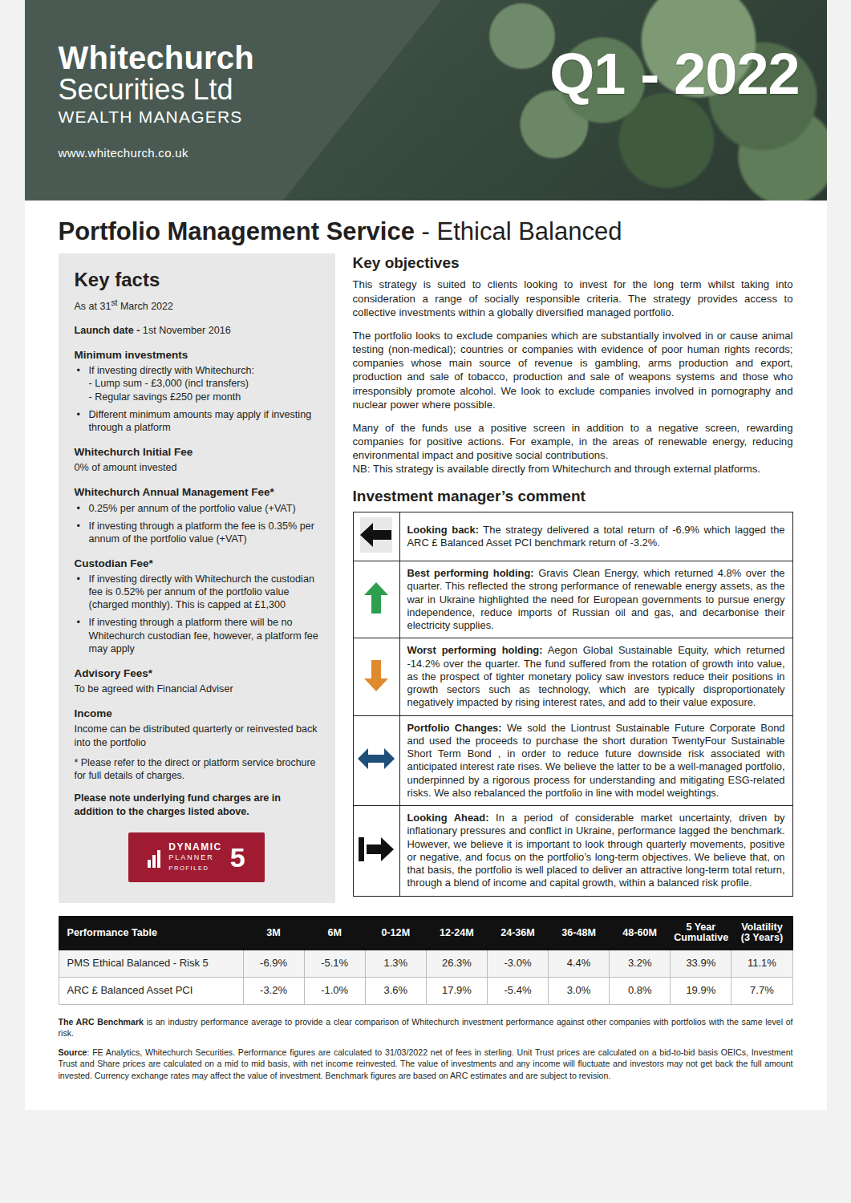Whitechurch
Securities Ltd
WEALTH MANAGERS
www.whitechurch.co.uk
Q1 - 2022
Portfolio Management Service - Ethical Balanced
Key facts
As at 31st March 2022
Launch date - 1st November 2016
Minimum investments
If investing directly with Whitechurch: - Lump sum - £3,000 (incl transfers) - Regular savings £250 per month
Different minimum amounts may apply if investing through a platform
Whitechurch Initial Fee
0% of amount invested
Whitechurch Annual Management Fee*
0.25% per annum of the portfolio value (+VAT)
If investing through a platform the fee is 0.35% per annum of the portfolio value (+VAT)
Custodian Fee*
If investing directly with Whitechurch the custodian fee is 0.52% per annum of the portfolio value (charged monthly). This is capped at £1,300
If investing through a platform there will be no Whitechurch custodian fee, however, a platform fee may apply
Advisory Fees*
To be agreed with Financial Adviser
Income
Income can be distributed quarterly or reinvested back into the portfolio
* Please refer to the direct or platform service brochure for full details of charges.
Please note underlying fund charges are in addition to the charges listed above.
DYNAMIC
PLANNER
PROFILED 5
Key objectives
This strategy is suited to clients looking to invest for the long term whilst taking into consideration a range of socially responsible criteria. The strategy provides access to collective investments within a globally diversified managed portfolio.
The portfolio looks to exclude companies which are substantially involved in or cause animal testing (non-medical); countries or companies with evidence of poor human rights records; companies whose main source of revenue is gambling, arms production and export, production and sale of tobacco, production and sale of weapons systems and those who irresponsibly promote alcohol. We look to exclude companies involved in pornography and nuclear power where possible.
Many of the funds use a positive screen in addition to a negative screen, rewarding companies for positive actions. For example, in the areas of renewable energy, reducing environmental impact and positive social contributions.
NB: This strategy is available directly from Whitechurch and through external platforms.
Investment manager’s comment
| | Looking back: The strategy delivered a total return of -6.9% which lagged the ARC £ Balanced Asset PCI benchmark return of -3.2%. |
| | Best performing holding: Gravis Clean Energy, which returned 4.8% over the quarter. This reflected the strong performance of renewable energy assets, as the war in Ukraine highlighted the need for European governments to pursue energy independence, reduce imports of Russian oil and gas, and decarbonise their electricity supplies. |
| | Worst performing holding: Aegon Global Sustainable Equity, which returned -14.2% over the quarter. The fund suffered from the rotation of growth into value, as the prospect of tighter monetary policy saw investors reduce their positions in growth sectors such as technology, which are typically disproportionately negatively impacted by rising interest rates, and add to their value exposure. |
| | Portfolio Changes: We sold the Liontrust Sustainable Future Corporate Bond and used the proceeds to purchase the short duration TwentyFour Sustainable Short Term Bond , in order to reduce future downside risk associated with anticipated interest rate rises. We believe the latter to be a well-managed portfolio, underpinned by a rigorous process for understanding and mitigating ESG-related risks. We also rebalanced the portfolio in line with model weightings. |
| | Looking Ahead: In a period of considerable market uncertainty, driven by inflationary pressures and conflict in Ukraine, performance lagged the benchmark. However, we believe it is important to look through quarterly movements, positive or negative, and focus on the portfolio’s long-term objectives. We believe that, on that basis, the portfolio is well placed to deliver an attractive long-term total return, through a blend of income and capital growth, within a balanced risk profile. |
| Performance Table | 3M | 6M | 0-12M | 12-24M | 24-36M | 36-48M | 48-60M | 5 Year Cumulative | Volatility (3 Years) |
| --- | --- | --- | --- | --- | --- | --- | --- | --- | --- |
| PMS Ethical Balanced - Risk 5 | -6.9% | -5.1% | 1.3% | 26.3% | -3.0% | 4.4% | 3.2% | 33.9% | 11.1% |
| ARC £ Balanced Asset PCI | -3.2% | -1.0% | 3.6% | 17.9% | -5.4% | 3.0% | 0.8% | 19.9% | 7.7% |
The ARC Benchmark is an industry performance average to provide a clear comparison of Whitechurch investment performance against other companies with portfolios with the same level of risk.
Source: FE Analytics, Whitechurch Securities. Performance figures are calculated to 31/03/2022 net of fees in sterling. Unit Trust prices are calculated on a bid-to-bid basis OEICs, Investment Trust and Share prices are calculated on a mid to mid basis, with net income reinvested. The value of investments and any income will fluctuate and investors may not get back the full amount invested. Currency exchange rates may affect the value of investment. Benchmark figures are based on ARC estimates and are subject to revision.